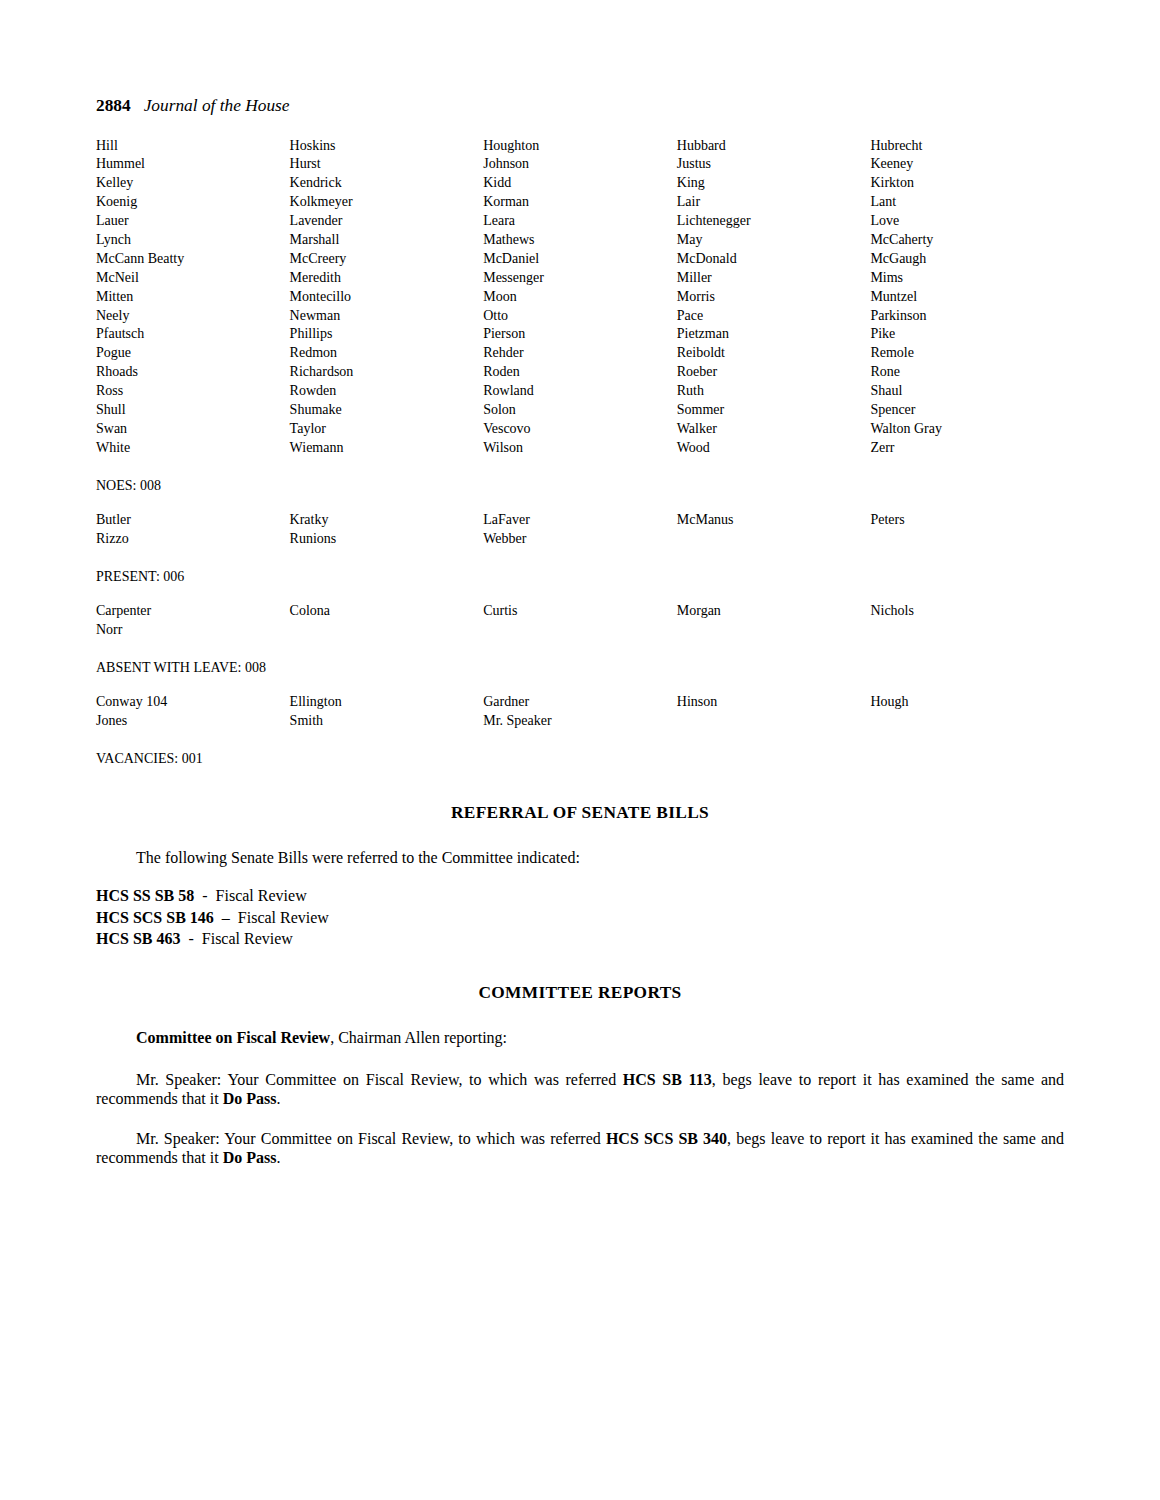2884 Journal of the House
| Hill | Hoskins | Houghton | Hubbard | Hubrecht |
| Hummel | Hurst | Johnson | Justus | Keeney |
| Kelley | Kendrick | Kidd | King | Kirkton |
| Koenig | Kolkmeyer | Korman | Lair | Lant |
| Lauer | Lavender | Leara | Lichtenegger | Love |
| Lynch | Marshall | Mathews | May | McCaherty |
| McCann Beatty | McCreery | McDaniel | McDonald | McGaugh |
| McNeil | Meredith | Messenger | Miller | Mims |
| Mitten | Montecillo | Moon | Morris | Muntzel |
| Neely | Newman | Otto | Pace | Parkinson |
| Pfautsch | Phillips | Pierson | Pietzman | Pike |
| Pogue | Redmon | Rehder | Reiboldt | Remole |
| Rhoads | Richardson | Roden | Roeber | Rone |
| Ross | Rowden | Rowland | Ruth | Shaul |
| Shull | Shumake | Solon | Sommer | Spencer |
| Swan | Taylor | Vescovo | Walker | Walton Gray |
| White | Wiemann | Wilson | Wood | Zerr |
NOES: 008
| Butler | Kratky | LaFaver | McManus | Peters |
| Rizzo | Runions | Webber | | |
PRESENT: 006
| Carpenter | Colona | Curtis | Morgan | Nichols |
| Norr | | | | |
ABSENT WITH LEAVE: 008
| Conway 104 | Ellington | Gardner | Hinson | Hough |
| Jones | Smith | Mr. Speaker | | |
VACANCIES: 001
REFERRAL OF SENATE BILLS
The following Senate Bills were referred to the Committee indicated:
HCS SS SB 58 - Fiscal Review
HCS SCS SB 146 – Fiscal Review
HCS SB 463 - Fiscal Review
COMMITTEE REPORTS
Committee on Fiscal Review, Chairman Allen reporting:
Mr. Speaker: Your Committee on Fiscal Review, to which was referred HCS SB 113, begs leave to report it has examined the same and recommends that it Do Pass.
Mr. Speaker: Your Committee on Fiscal Review, to which was referred HCS SCS SB 340, begs leave to report it has examined the same and recommends that it Do Pass.